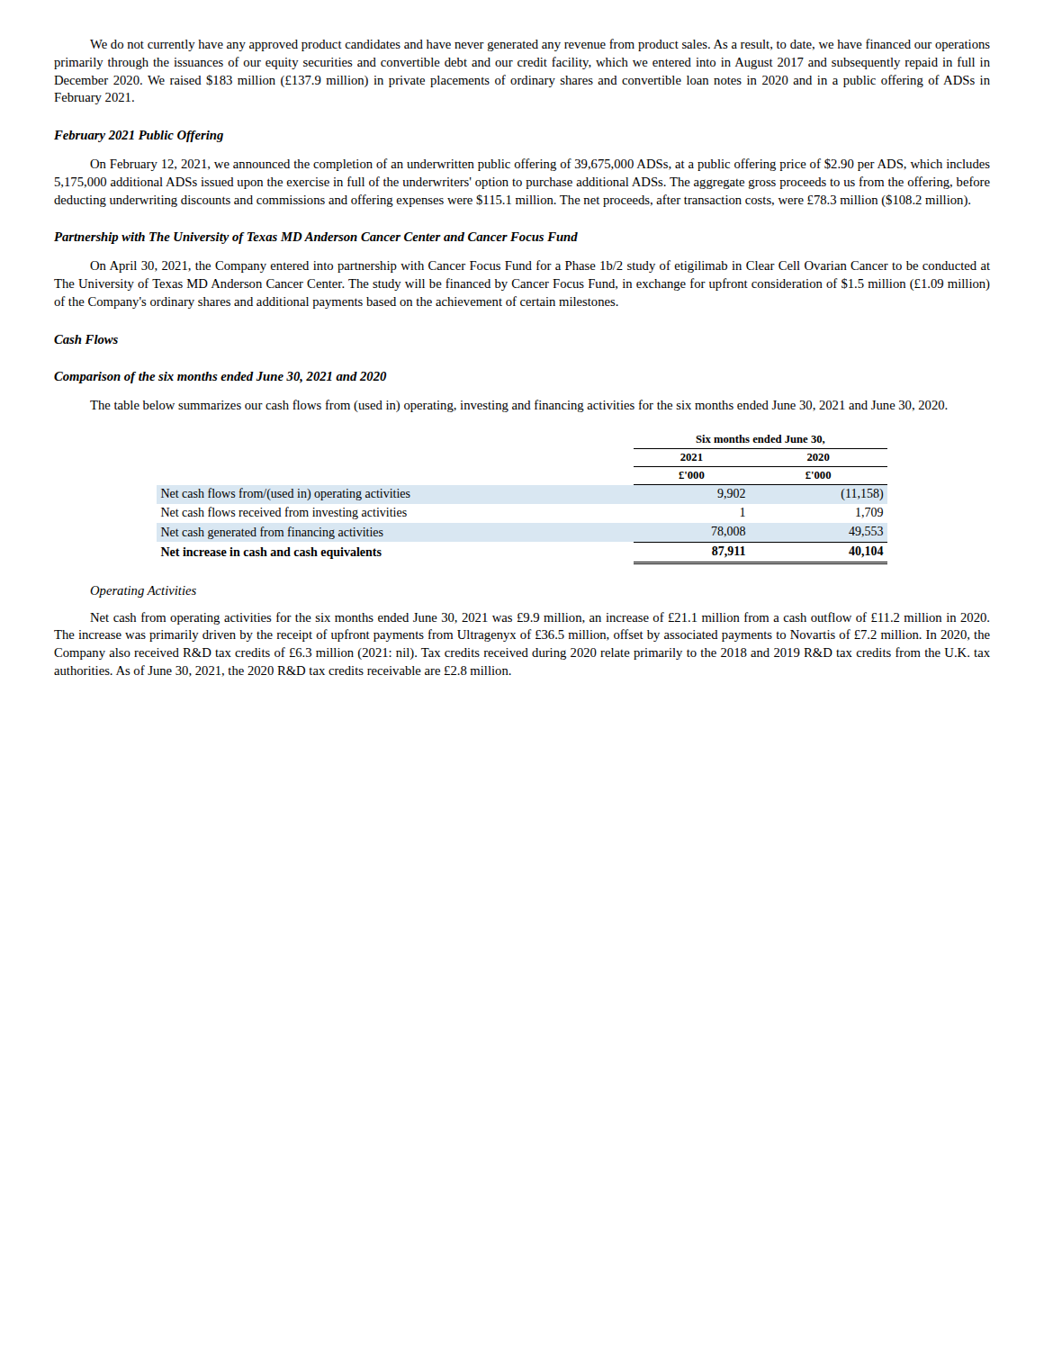We do not currently have any approved product candidates and have never generated any revenue from product sales. As a result, to date, we have financed our operations primarily through the issuances of our equity securities and convertible debt and our credit facility, which we entered into in August 2017 and subsequently repaid in full in December 2020. We raised $183 million (£137.9 million) in private placements of ordinary shares and convertible loan notes in 2020 and in a public offering of ADSs in February 2021.
February 2021 Public Offering
On February 12, 2021, we announced the completion of an underwritten public offering of 39,675,000 ADSs, at a public offering price of $2.90 per ADS, which includes 5,175,000 additional ADSs issued upon the exercise in full of the underwriters' option to purchase additional ADSs. The aggregate gross proceeds to us from the offering, before deducting underwriting discounts and commissions and offering expenses were $115.1 million. The net proceeds, after transaction costs, were £78.3 million ($108.2 million).
Partnership with The University of Texas MD Anderson Cancer Center and Cancer Focus Fund
On April 30, 2021, the Company entered into partnership with Cancer Focus Fund for a Phase 1b/2 study of etigilimab in Clear Cell Ovarian Cancer to be conducted at The University of Texas MD Anderson Cancer Center. The study will be financed by Cancer Focus Fund, in exchange for upfront consideration of $1.5 million (£1.09 million) of the Company's ordinary shares and additional payments based on the achievement of certain milestones.
Cash Flows
Comparison of the six months ended June 30, 2021 and 2020
The table below summarizes our cash flows from (used in) operating, investing and financing activities for the six months ended June 30, 2021 and June 30, 2020.
| | Six months ended June 30, |
| | 2021 | 2020 |
| | £'000 | £'000 |
| Net cash flows from/(used in) operating activities | 9,902 | (11,158) |
| Net cash flows received from investing activities | 1 | 1,709 |
| Net cash generated from financing activities | 78,008 | 49,553 |
| Net increase in cash and cash equivalents | 87,911 | 40,104 |
Operating Activities
Net cash from operating activities for the six months ended June 30, 2021 was £9.9 million, an increase of £21.1 million from a cash outflow of £11.2 million in 2020. The increase was primarily driven by the receipt of upfront payments from Ultragenyx of £36.5 million, offset by associated payments to Novartis of £7.2 million. In 2020, the Company also received R&D tax credits of £6.3 million (2021: nil). Tax credits received during 2020 relate primarily to the 2018 and 2019 R&D tax credits from the U.K. tax authorities. As of June 30, 2021, the 2020 R&D tax credits receivable are £2.8 million.